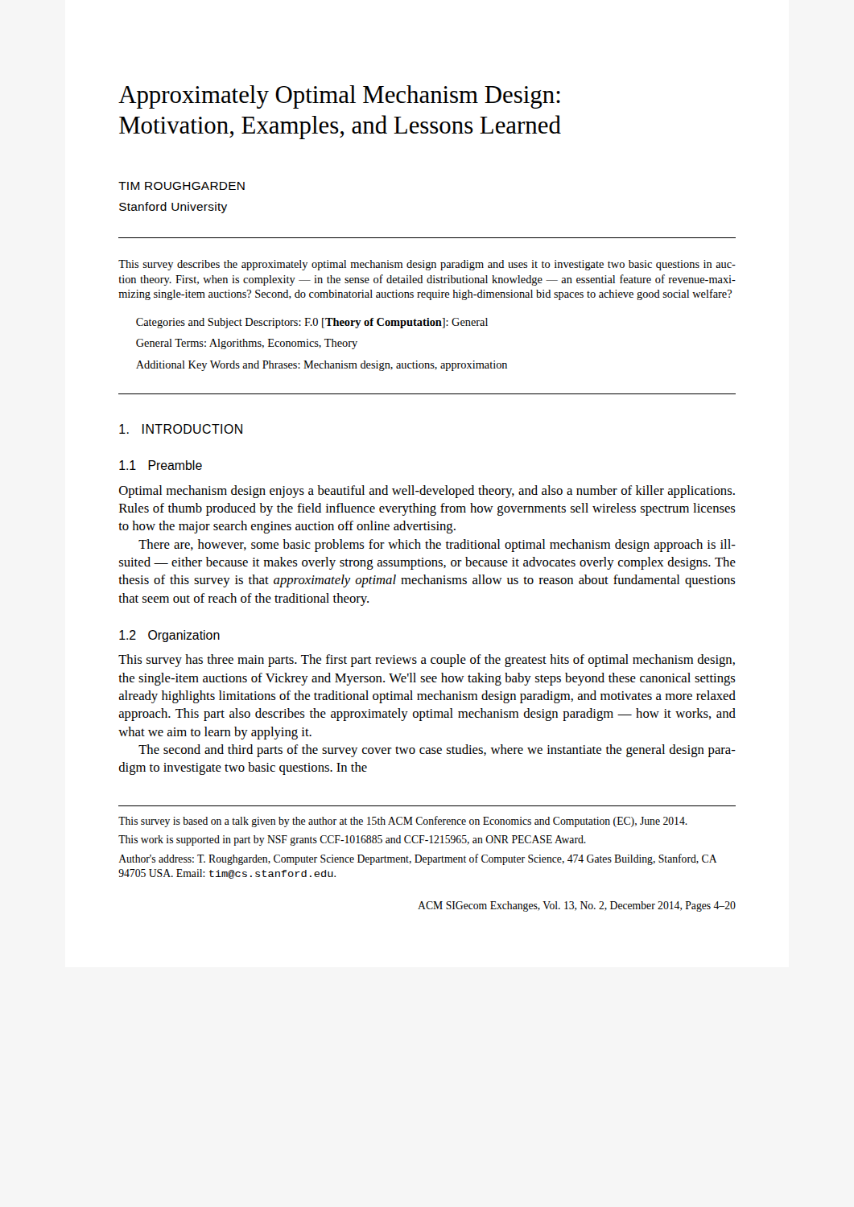Approximately Optimal Mechanism Design:
Motivation, Examples, and Lessons Learned
Tim Roughgarden
Stanford University
This survey describes the approximately optimal mechanism design paradigm and uses it to investigate two basic questions in auction theory. First, when is complexity — in the sense of detailed distributional knowledge — an essential feature of revenue-maximizing single-item auctions? Second, do combinatorial auctions require high-dimensional bid spaces to achieve good social welfare?
Categories and Subject Descriptors: F.0 [Theory of Computation]: General
General Terms: Algorithms, Economics, Theory
Additional Key Words and Phrases: Mechanism design, auctions, approximation
1. INTRODUCTION
1.1 Preamble
Optimal mechanism design enjoys a beautiful and well-developed theory, and also a number of killer applications. Rules of thumb produced by the field influence everything from how governments sell wireless spectrum licenses to how the major search engines auction off online advertising.
There are, however, some basic problems for which the traditional optimal mechanism design approach is ill-suited — either because it makes overly strong assumptions, or because it advocates overly complex designs. The thesis of this survey is that approximately optimal mechanisms allow us to reason about fundamental questions that seem out of reach of the traditional theory.
1.2 Organization
This survey has three main parts. The first part reviews a couple of the greatest hits of optimal mechanism design, the single-item auctions of Vickrey and Myerson. We'll see how taking baby steps beyond these canonical settings already highlights limitations of the traditional optimal mechanism design paradigm, and motivates a more relaxed approach. This part also describes the approximately optimal mechanism design paradigm — how it works, and what we aim to learn by applying it.
The second and third parts of the survey cover two case studies, where we instantiate the general design paradigm to investigate two basic questions. In the
This survey is based on a talk given by the author at the 15th ACM Conference on Economics and Computation (EC), June 2014.
This work is supported in part by NSF grants CCF-1016885 and CCF-1215965, an ONR PECASE Award.
Author's address: T. Roughgarden, Computer Science Department, Department of Computer Science, 474 Gates Building, Stanford, CA 94705 USA. Email: tim@cs.stanford.edu.
ACM SIGecom Exchanges, Vol. 13, No. 2, December 2014, Pages 4–20